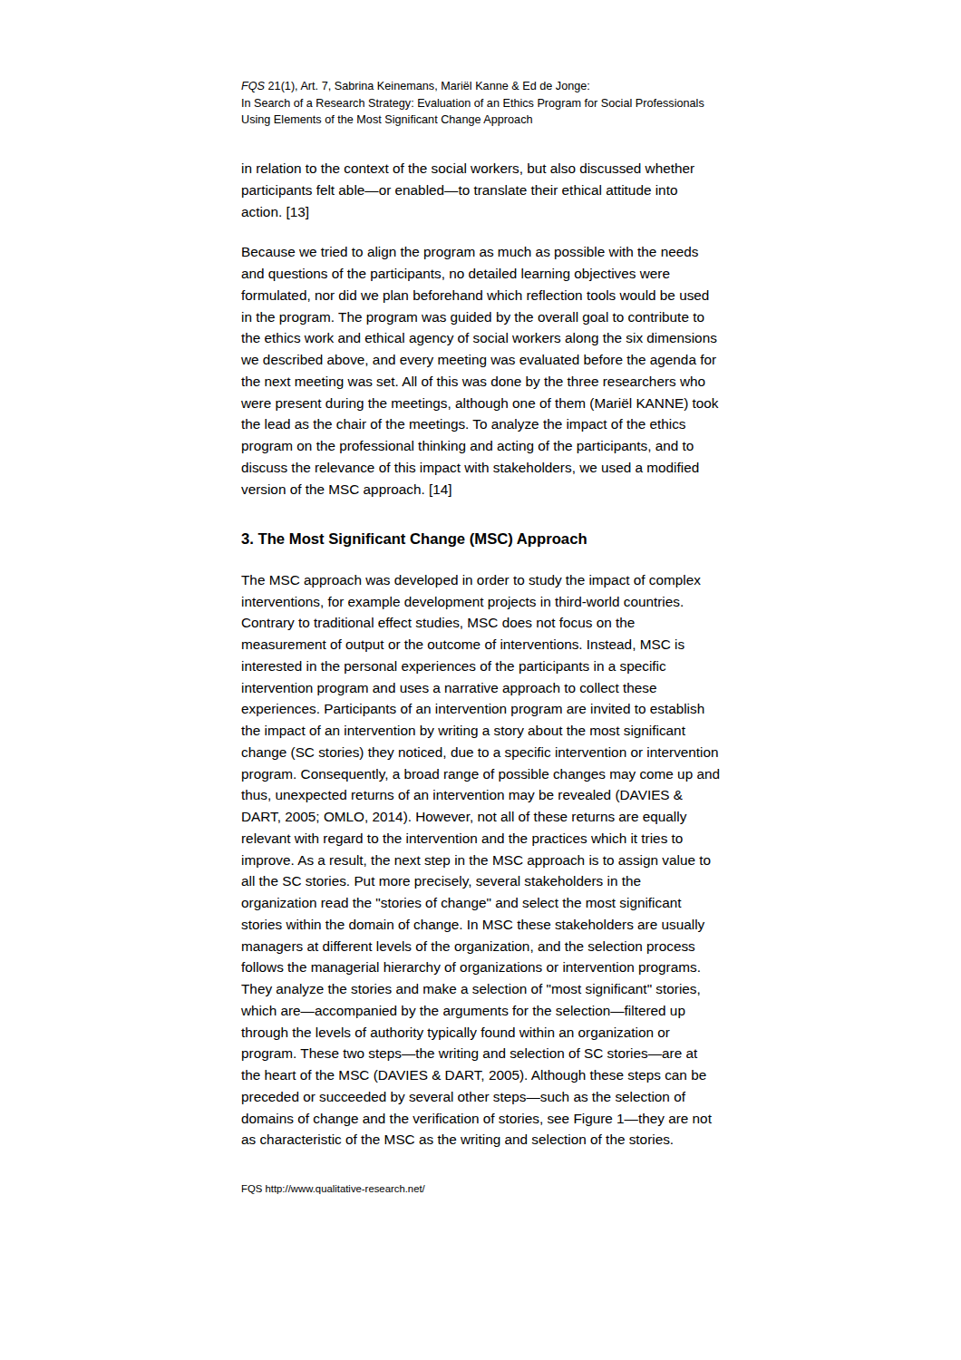FQS 21(1), Art. 7, Sabrina Keinemans, Mariël Kanne & Ed de Jonge:
In Search of a Research Strategy: Evaluation of an Ethics Program for Social Professionals
Using Elements of the Most Significant Change Approach
in relation to the context of the social workers, but also discussed whether participants felt able—or enabled—to translate their ethical attitude into action. [13]
Because we tried to align the program as much as possible with the needs and questions of the participants, no detailed learning objectives were formulated, nor did we plan beforehand which reflection tools would be used in the program. The program was guided by the overall goal to contribute to the ethics work and ethical agency of social workers along the six dimensions we described above, and every meeting was evaluated before the agenda for the next meeting was set. All of this was done by the three researchers who were present during the meetings, although one of them (Mariël KANNE) took the lead as the chair of the meetings. To analyze the impact of the ethics program on the professional thinking and acting of the participants, and to discuss the relevance of this impact with stakeholders, we used a modified version of the MSC approach. [14]
3. The Most Significant Change (MSC) Approach
The MSC approach was developed in order to study the impact of complex interventions, for example development projects in third-world countries. Contrary to traditional effect studies, MSC does not focus on the measurement of output or the outcome of interventions. Instead, MSC is interested in the personal experiences of the participants in a specific intervention program and uses a narrative approach to collect these experiences. Participants of an intervention program are invited to establish the impact of an intervention by writing a story about the most significant change (SC stories) they noticed, due to a specific intervention or intervention program. Consequently, a broad range of possible changes may come up and thus, unexpected returns of an intervention may be revealed (DAVIES & DART, 2005; OMLO, 2014). However, not all of these returns are equally relevant with regard to the intervention and the practices which it tries to improve. As a result, the next step in the MSC approach is to assign value to all the SC stories. Put more precisely, several stakeholders in the organization read the "stories of change" and select the most significant stories within the domain of change. In MSC these stakeholders are usually managers at different levels of the organization, and the selection process follows the managerial hierarchy of organizations or intervention programs. They analyze the stories and make a selection of "most significant" stories, which are—accompanied by the arguments for the selection—filtered up through the levels of authority typically found within an organization or program. These two steps—the writing and selection of SC stories—are at the heart of the MSC (DAVIES & DART, 2005). Although these steps can be preceded or succeeded by several other steps—such as the selection of domains of change and the verification of stories, see Figure 1—they are not as characteristic of the MSC as the writing and selection of the stories.
FQS http://www.qualitative-research.net/